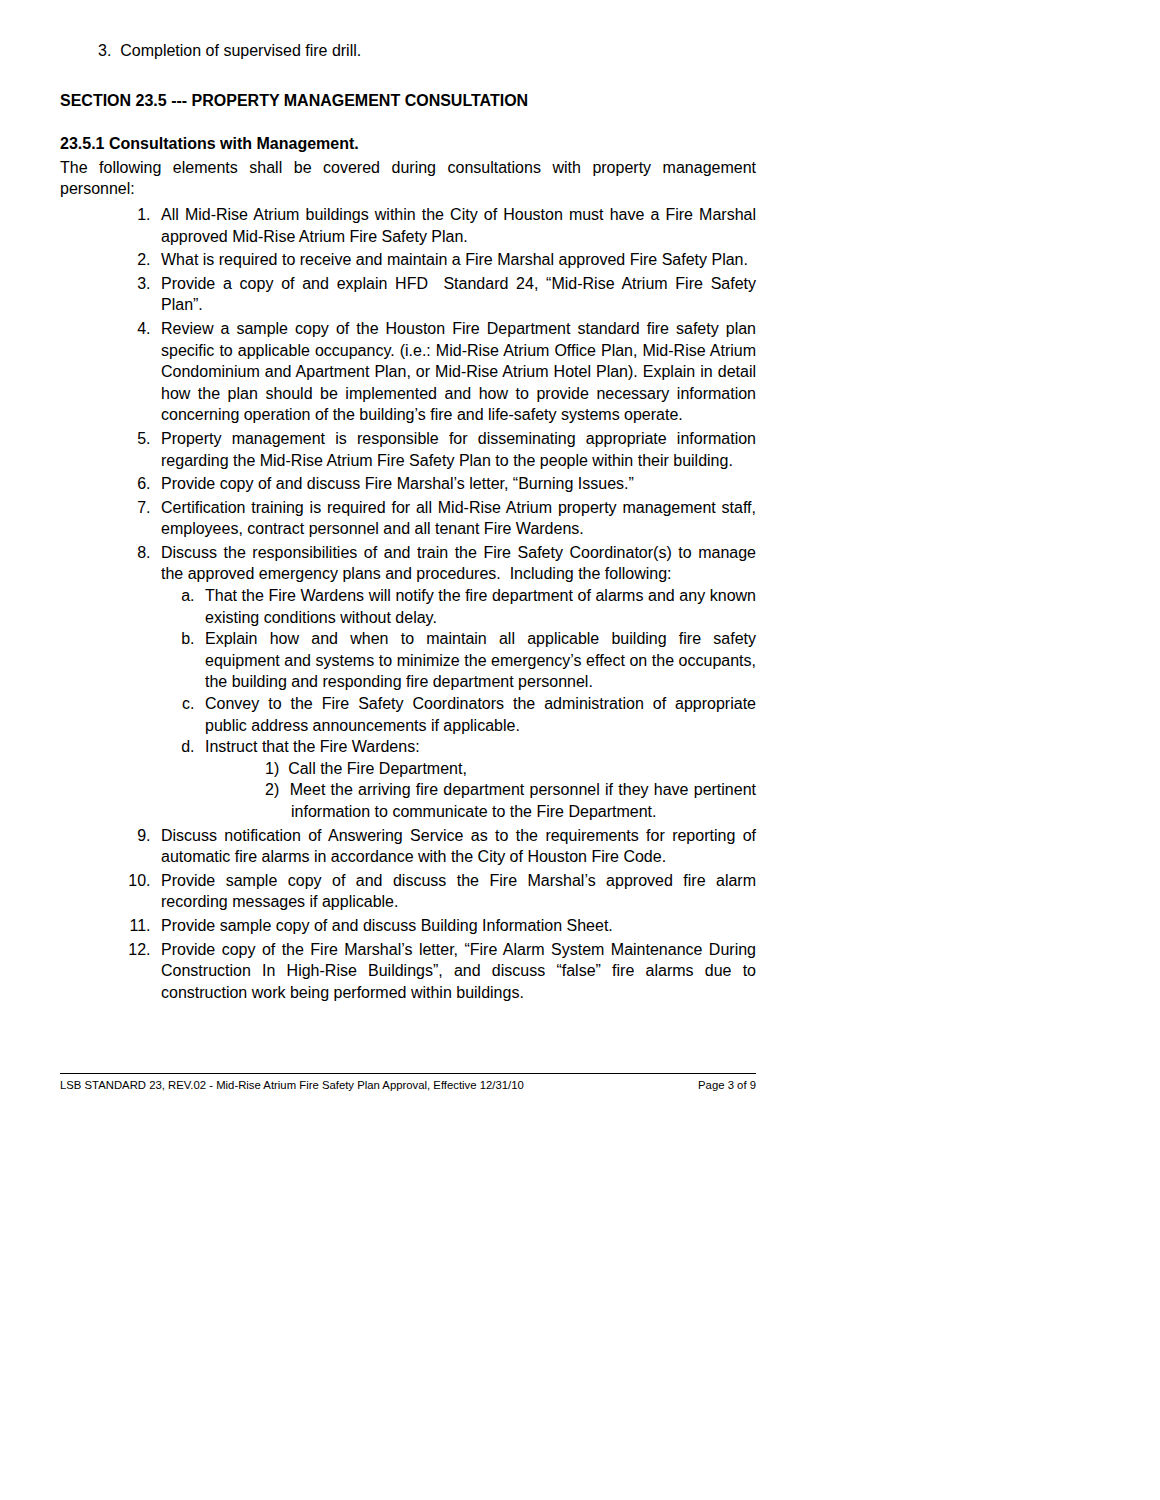3. Completion of supervised fire drill.
SECTION 23.5 --- PROPERTY MANAGEMENT CONSULTATION
23.5.1 Consultations with Management.
The following elements shall be covered during consultations with property management personnel:
All Mid-Rise Atrium buildings within the City of Houston must have a Fire Marshal approved Mid-Rise Atrium Fire Safety Plan.
What is required to receive and maintain a Fire Marshal approved Fire Safety Plan.
Provide a copy of and explain HFD Standard 24, “Mid-Rise Atrium Fire Safety Plan”.
Review a sample copy of the Houston Fire Department standard fire safety plan specific to applicable occupancy. (i.e.: Mid-Rise Atrium Office Plan, Mid-Rise Atrium Condominium and Apartment Plan, or Mid-Rise Atrium Hotel Plan). Explain in detail how the plan should be implemented and how to provide necessary information concerning operation of the building’s fire and life-safety systems operate.
Property management is responsible for disseminating appropriate information regarding the Mid-Rise Atrium Fire Safety Plan to the people within their building.
Provide copy of and discuss Fire Marshal’s letter, “Burning Issues.”
Certification training is required for all Mid-Rise Atrium property management staff, employees, contract personnel and all tenant Fire Wardens.
Discuss the responsibilities of and train the Fire Safety Coordinator(s) to manage the approved emergency plans and procedures. Including the following:
That the Fire Wardens will notify the fire department of alarms and any known existing conditions without delay.
Explain how and when to maintain all applicable building fire safety equipment and systems to minimize the emergency’s effect on the occupants, the building and responding fire department personnel.
Convey to the Fire Safety Coordinators the administration of appropriate public address announcements if applicable.
Instruct that the Fire Wardens:
Call the Fire Department,
Meet the arriving fire department personnel if they have pertinent information to communicate to the Fire Department.
Discuss notification of Answering Service as to the requirements for reporting of automatic fire alarms in accordance with the City of Houston Fire Code.
Provide sample copy of and discuss the Fire Marshal’s approved fire alarm recording messages if applicable.
Provide sample copy of and discuss Building Information Sheet.
Provide copy of the Fire Marshal’s letter, “Fire Alarm System Maintenance During Construction In High-Rise Buildings”, and discuss “false” fire alarms due to construction work being performed within buildings.
LSB STANDARD 23, REV.02 - Mid-Rise Atrium Fire Safety Plan Approval, Effective 12/31/10 Page 3 of 9